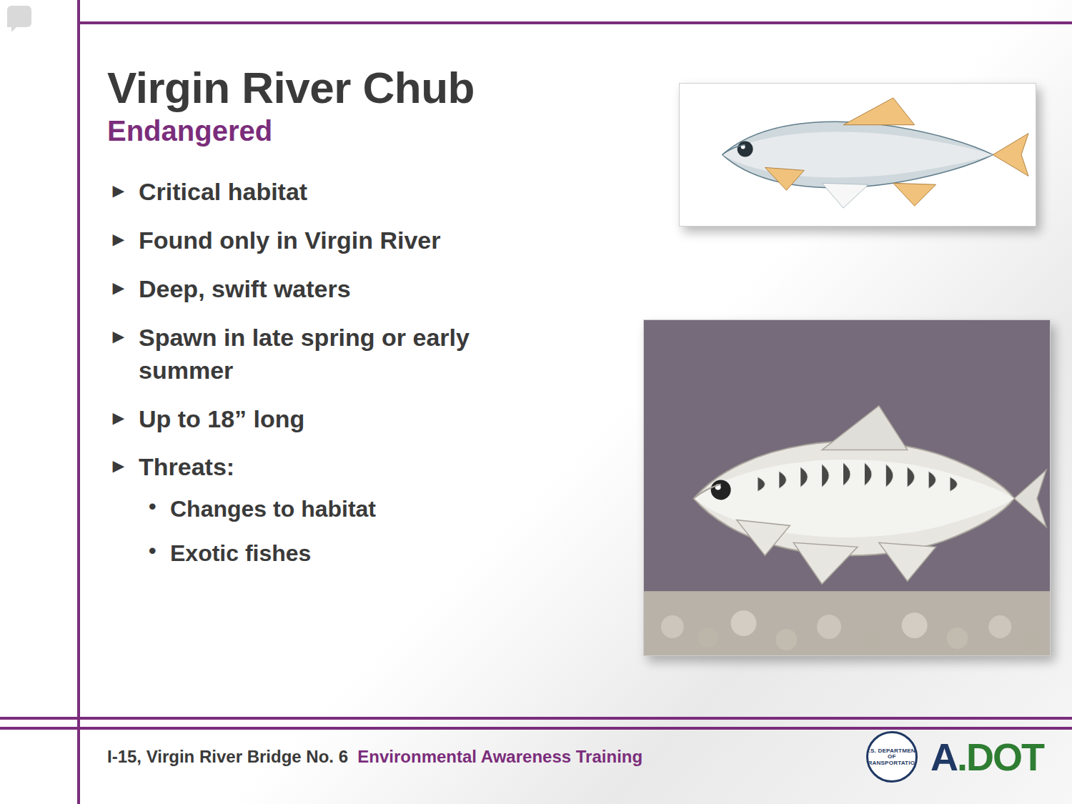Virgin River Chub
Endangered
Critical habitat
Found only in Virgin River
Deep, swift waters
Spawn in late spring or early summer
Up to 18” long
Threats:
Changes to habitat
Exotic fishes
I-15, Virgin River Bridge No. 6 Environmental Awareness Training
U.S. DEPARTMENT
OF
TRANSPORTATION
A. DOT